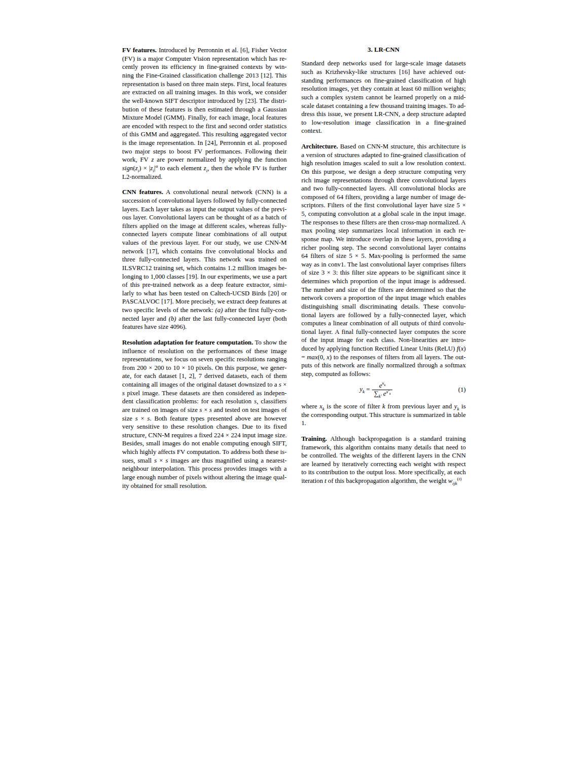FV features. Introduced by Perronnin et al. [6], Fisher Vector (FV) is a major Computer Vision representation which has recently proven its efficiency in fine-grained contexts by winning the Fine-Grained classification challenge 2013 [12]. This representation is based on three main steps. First, local features are extracted on all training images. In this work, we consider the well-known SIFT descriptor introduced by [23]. The distribution of these features is then estimated through a Gaussian Mixture Model (GMM). Finally, for each image, local features are encoded with respect to the first and second order statistics of this GMM and aggregated. This resulting aggregated vector is the image representation. In [24], Perronnin et al. proposed two major steps to boost FV performances. Following their work, FV z are power normalized by applying the function sign(zi) × |zi|α to each element zi, then the whole FV is further L2-normalized.
CNN features. A convolutional neural network (CNN) is a succession of convolutional layers followed by fully-connected layers. Each layer takes as input the output values of the previous layer. Convolutional layers can be thought of as a batch of filters applied on the image at different scales, whereas fully-connected layers compute linear combinations of all output values of the previous layer. For our study, we use CNN-M network [17], which contains five convolutional blocks and three fully-connected layers. This network was trained on ILSVRC12 training set, which contains 1.2 million images belonging to 1,000 classes [19]. In our experiments, we use a part of this pre-trained network as a deep feature extractor, similarly to what has been tested on Caltech-UCSD Birds [20] or PASCALVOC [17]. More precisely, we extract deep features at two specific levels of the network: (a) after the first fully-connected layer and (b) after the last fully-connected layer (both features have size 4096).
Resolution adaptation for feature computation. To show the influence of resolution on the performances of these image representations, we focus on seven specific resolutions ranging from 200 × 200 to 10 × 10 pixels. On this purpose, we generate, for each dataset [1, 2], 7 derived datasets, each of them containing all images of the original dataset downsized to a s × s pixel image. These datasets are then considered as independent classification problems: for each resolution s, classifiers are trained on images of size s × s and tested on test images of size s × s. Both feature types presented above are however very sensitive to these resolution changes. Due to its fixed structure, CNN-M requires a fixed 224 × 224 input image size. Besides, small images do not enable computing enough SIFT, which highly affects FV computation. To address both these issues, small s × s images are thus magnified using a nearest-neighbour interpolation. This process provides images with a large enough number of pixels without altering the image quality obtained for small resolution.
3. LR-CNN
Standard deep networks used for large-scale image datasets such as Krizhevsky-like structures [16] have achieved outstanding performances on fine-grained classification of high resolution images, yet they contain at least 60 million weights; such a complex system cannot be learned properly on a mid-scale dataset containing a few thousand training images. To address this issue, we present LR-CNN, a deep structure adapted to low-resolution image classification in a fine-grained context.
Architecture. Based on CNN-M structure, this architecture is a version of structures adapted to fine-grained classification of high resolution images scaled to suit a low resolution context. On this purpose, we design a deep structure computing very rich image representations through three convolutional layers and two fully-connected layers. All convolutional blocks are composed of 64 filters, providing a large number of image descriptors. Filters of the first convolutional layer have size 5 × 5, computing convolution at a global scale in the input image. The responses to these filters are then cross-map normalized. A max pooling step summarizes local information in each response map. We introduce overlap in these layers, providing a richer pooling step. The second convolutional layer contains 64 filters of size 5 × 5. Max-pooling is performed the same way as in conv1. The last convolutional layer comprises filters of size 3 × 3: this filter size appears to be significant since it determines which proportion of the input image is addressed. The number and size of the filters are determined so that the network covers a proportion of the input image which enables distinguishing small discriminating details. These convolutional layers are followed by a fully-connected layer, which computes a linear combination of all outputs of third convolutional layer. A final fully-connected layer computes the score of the input image for each class. Non-linearities are introduced by applying function Rectified Linear Units (ReLU) f(x) = max(0, x) to the responses of filters from all layers. The outputs of this network are finally normalized through a softmax step, computed as follows:
yk = exk ∑k′ ex′k
(1)
where xk is the score of filter k from previous layer and yk is the corresponding output. This structure is summarized in table 1.
Training. Although backpropagation is a standard training framework, this algorithm contains many details that need to be controlled. The weights of the different layers in the CNN are learned by iteratively correcting each weight with respect to its contribution to the output loss. More specifically, at each iteration t of this backpropagation algorithm, the weight wijk(t)